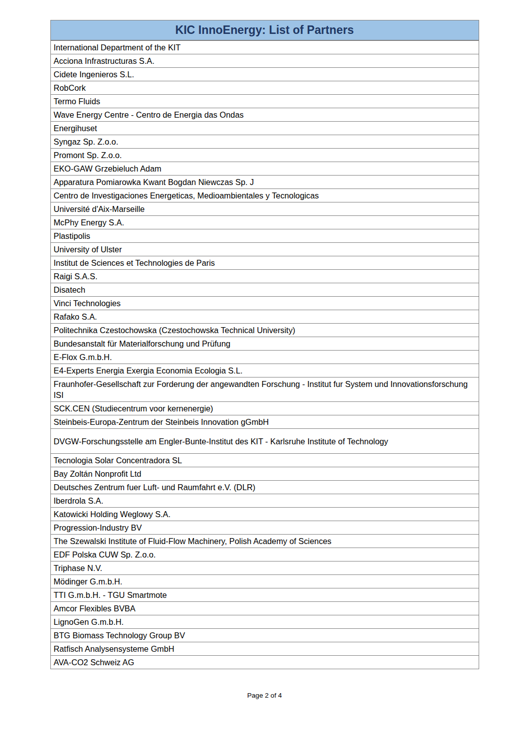KIC InnoEnergy: List of Partners
| International Department of the KIT |
| Acciona Infrastructuras S.A. |
| Cidete Ingenieros S.L. |
| RobCork |
| Termo Fluids |
| Wave Energy Centre - Centro de Energia das Ondas |
| Energihuset |
| Syngaz Sp. Z.o.o. |
| Promont Sp. Z.o.o. |
| EKO-GAW Grzebieluch Adam |
| Apparatura Pomiarowka Kwant Bogdan Niewczas Sp. J |
| Centro de Investigaciones Energeticas, Medioambientales y Tecnologicas |
| Université d'Aix-Marseille |
| McPhy Energy S.A. |
| Plastipolis |
| University of Ulster |
| Institut de Sciences et Technologies de Paris |
| Raigi S.A.S. |
| Disatech |
| Vinci Technologies |
| Rafako S.A. |
| Politechnika Czestochowska (Czestochowska Technical University) |
| Bundesanstalt für Materialforschung und Prüfung |
| E-Flox G.m.b.H. |
| E4-Experts Energia Exergia Economia Ecologia S.L. |
| Fraunhofer-Gesellschaft zur Forderung der angewandten Forschung - Institut fur System und Innovationsforschung ISI |
| SCK.CEN (Studiecentrum voor kernenergie) |
| Steinbeis-Europa-Zentrum der Steinbeis Innovation gGmbH |
| DVGW-Forschungsstelle am Engler-Bunte-Institut des KIT - Karlsruhe Institute of Technology |
| Tecnologia Solar Concentradora SL |
| Bay Zoltán Nonprofit Ltd |
| Deutsches Zentrum fuer Luft- und Raumfahrt e.V. (DLR) |
| Iberdrola S.A. |
| Katowicki Holding Weglowy S.A. |
| Progression-Industry BV |
| The Szewalski Institute of Fluid-Flow Machinery, Polish Academy of Sciences |
| EDF Polska CUW Sp. Z.o.o. |
| Triphase N.V. |
| Mödinger G.m.b.H. |
| TTI G.m.b.H. - TGU Smartmote |
| Amcor Flexibles BVBA |
| LignoGen G.m.b.H. |
| BTG Biomass Technology Group BV |
| Ratfisch Analysensysteme GmbH |
| AVA-CO2 Schweiz AG |
Page 2 of 4